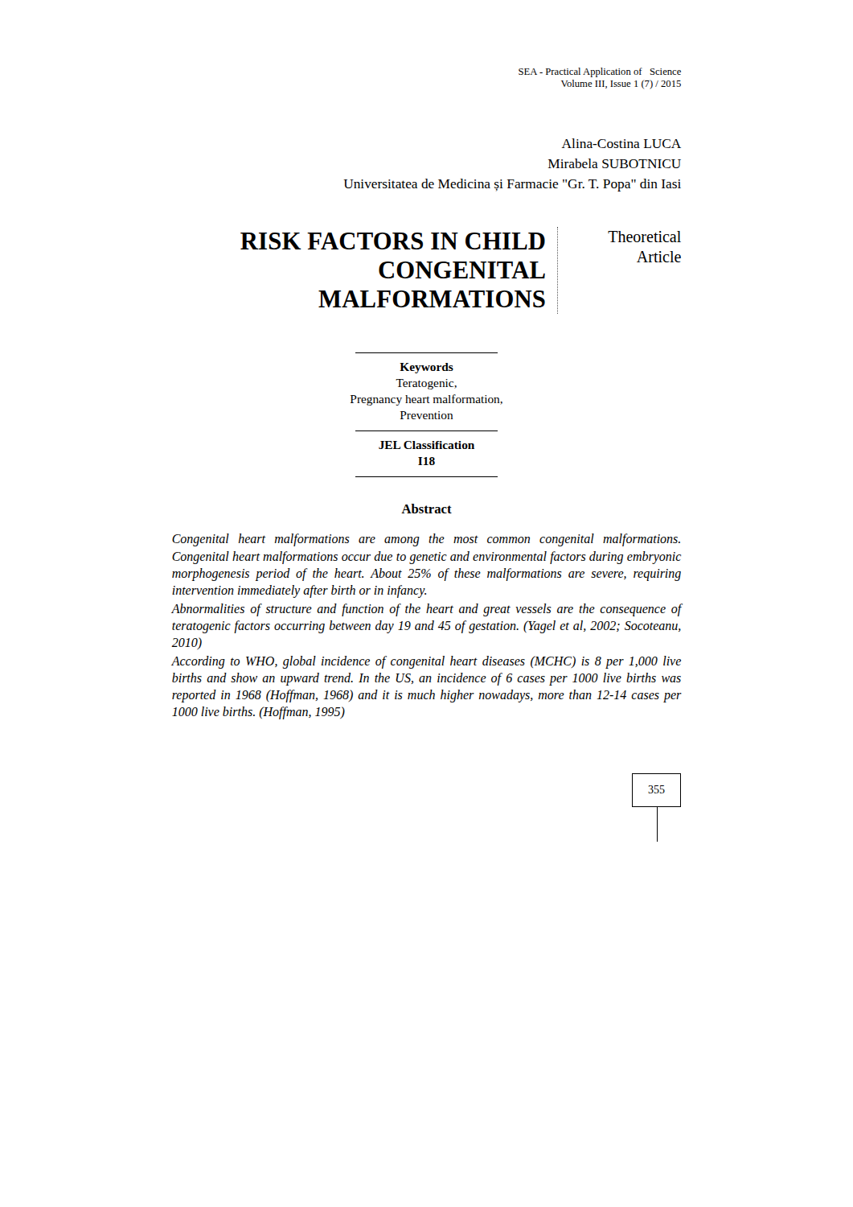SEA - Practical Application of Science
Volume III, Issue 1 (7) / 2015
Alina-Costina LUCA
Mirabela SUBOTNICU
Universitatea de Medicina și Farmacie "Gr. T. Popa" din Iasi
RISK FACTORS IN CHILD CONGENITAL MALFORMATIONS
Theoretical
Article
Keywords
Teratogenic,
Pregnancy heart malformation,
Prevention
JEL Classification
I18
Abstract
Congenital heart malformations are among the most common congenital malformations. Congenital heart malformations occur due to genetic and environmental factors during embryonic morphogenesis period of the heart. About 25% of these malformations are severe, requiring intervention immediately after birth or in infancy.
Abnormalities of structure and function of the heart and great vessels are the consequence of teratogenic factors occurring between day 19 and 45 of gestation. (Yagel et al, 2002; Socoteanu, 2010)
According to WHO, global incidence of congenital heart diseases (MCHC) is 8 per 1,000 live births and show an upward trend. In the US, an incidence of 6 cases per 1000 live births was reported in 1968 (Hoffman, 1968) and it is much higher nowadays, more than 12-14 cases per 1000 live births. (Hoffman, 1995)
355